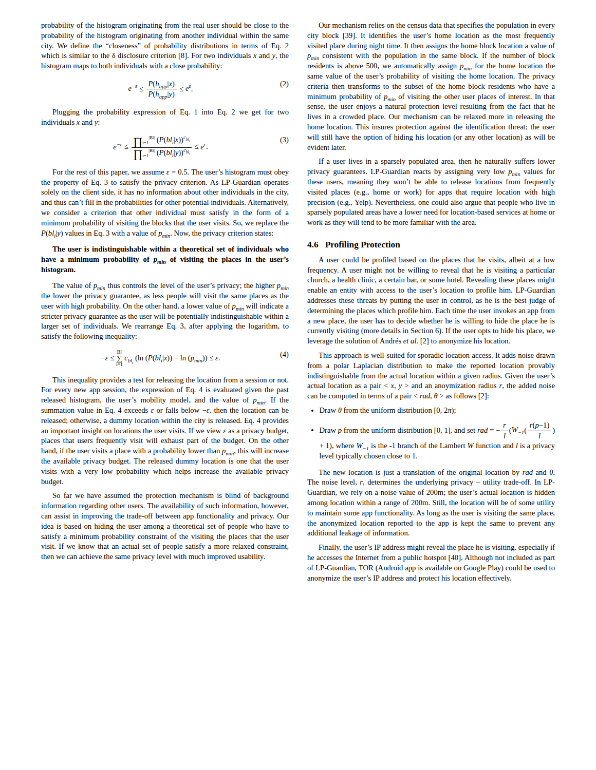probability of the histogram originating from the real user should be close to the probability of the histogram originating from another individual within the same city. We define the “closeness” of probability distributions in terms of Eq. 2 which is similar to the δ disclosure criterion [8]. For two individuals x and y, the histogram maps to both individuals with a close probability:
(2) e−ε ≤ P(happ|x) P(happ|y) ≤ eε.
Plugging the probability expression of Eq. 1 into Eq. 2 we get for two individuals x and y:
(3) e−ε ≤ ∏i=1|Bl| (P(bli|x))cbli∏i=1|Bl| (P(bli|y))cbli ≤ eε.
For the rest of this paper, we assume ε = 0.5. The user’s histogram must obey the property of Eq. 3 to satisfy the privacy criterion. As LP-Guardian operates solely on the client side, it has no information about other individuals in the city, and thus can’t fill in the probabilities for other potential individuals. Alternatively, we consider a criterion that other individual must satisfy in the form of a minimum probability of visiting the blocks that the user visits. So, we replace the P(bli|y) values in Eq. 3 with a value of pmin. Now, the privacy criterion states:
The user is indistinguishable within a theoretical set of individuals who have a minimum probability of pmin of visiting the places in the user’s histogram.
The value of pmin thus controls the level of the user’s privacy; the higher pmin the lower the privacy guarantee, as less people will visit the same places as the user with high probability. On the other hand, a lower value of pmin will indicate a stricter privacy guarantee as the user will be potentially indistinguishable within a larger set of individuals. We rearrange Eq. 3, after applying the logarithm, to satisfy the following inequality:
(4) −ε ≤ Bl∑i=1 cbli (ln (P(bli|x)) − ln (pmin)) ≤ ε.
This inequality provides a test for releasing the location from a session or not. For every new app session, the expression of Eq. 4 is evaluated given the past released histogram, the user’s mobility model, and the value of pmin. If the summation value in Eq. 4 exceeds ε or falls below −ε, then the location can be released; otherwise, a dummy location within the city is released. Eq. 4 provides an important insight on locations the user visits. If we view ε as a privacy budget, places that users frequently visit will exhaust part of the budget. On the other hand, if the user visits a place with a probability lower than pmin, this will increase the available privacy budget. The released dummy location is one that the user visits with a very low probability which helps increase the available privacy budget.
So far we have assumed the protection mechanism is blind of background information regarding other users. The availability of such information, however, can assist in improving the trade-off between app functionality and privacy. Our idea is based on hiding the user among a theoretical set of people who have to satisfy a minimum probability constraint of the visiting the places that the user visit. If we know that an actual set of people satisfy a more relaxed constraint, then we can achieve the same privacy level with much improved usability.
Our mechanism relies on the census data that specifies the population in every city block [39]. It identifies the user’s home location as the most frequently visited place during night time. It then assigns the home block location a value of pmin consistent with the population in the same block. If the number of block residents is above 500, we automatically assign pmin for the home location the same value of the user’s probability of visiting the home location. The privacy criteria then transforms to the subset of the home block residents who have a minimum probability of pmin of visiting the other user places of interest. In that sense, the user enjoys a natural protection level resulting from the fact that he lives in a crowded place. Our mechanism can be relaxed more in releasing the home location. This insures protection against the identification threat; the user will still have the option of hiding his location (or any other location) as will be evident later.
If a user lives in a sparsely populated area, then he naturally suffers lower privacy guarantees. LP-Guardian reacts by assigning very low pmin values for these users, meaning they won’t be able to release locations from frequently visited places (e.g., home or work) for apps that require location with high precision (e.g., Yelp). Nevertheless, one could also argue that people who live in sparsely populated areas have a lower need for location-based services at home or work as they will tend to be more familiar with the area.
4.6 Profiling Protection
A user could be profiled based on the places that he visits, albeit at a low frequency. A user might not be willing to reveal that he is visiting a particular church, a health clinic, a certain bar, or some hotel. Revealing these places might enable an entity with access to the user’s location to profile him. LP-Guardian addresses these threats by putting the user in control, as he is the best judge of determining the places which profile him. Each time the user invokes an app from a new place, the user has to decide whether he is willing to hide the place he is currently visiting (more details in Section 6). If the user opts to hide his place, we leverage the solution of Andrés et al. [2] to anonymize his location.
This approach is well-suited for sporadic location access. It adds noise drawn from a polar Laplacian distribution to make the reported location provably indistinguishable from the actual location within a given radius. Given the user’s actual location as a pair < x, y > and an anoymization radius r, the added noise can be computed in terms of a pair < rad, θ > as follows [2]:
Draw θ from the uniform distribution [0, 2π);
Draw p from the uniform distribution [0, 1], and set rad = −rl(W−1(r(p−1) l) + 1), where W−1 is the -1 branch of the Lambert W function and l is a privacy level typically chosen close to 1.
The new location is just a translation of the original location by rad and θ. The noise level, r, determines the underlying privacy – utility trade-off. In LP-Guardian, we rely on a noise value of 200m; the user’s actual location is hidden among location within a range of 200m. Still, the location will be of some utility to maintain some app functionality. As long as the user is visiting the same place, the anonymized location reported to the app is kept the same to prevent any additional leakage of information.
Finally, the user’s IP address might reveal the place he is visiting, especially if he accesses the Internet from a public hotspot [40]. Although not included as part of LP-Guardian, TOR (Android app is available on Google Play) could be used to anonymize the user’s IP address and protect his location effectively.